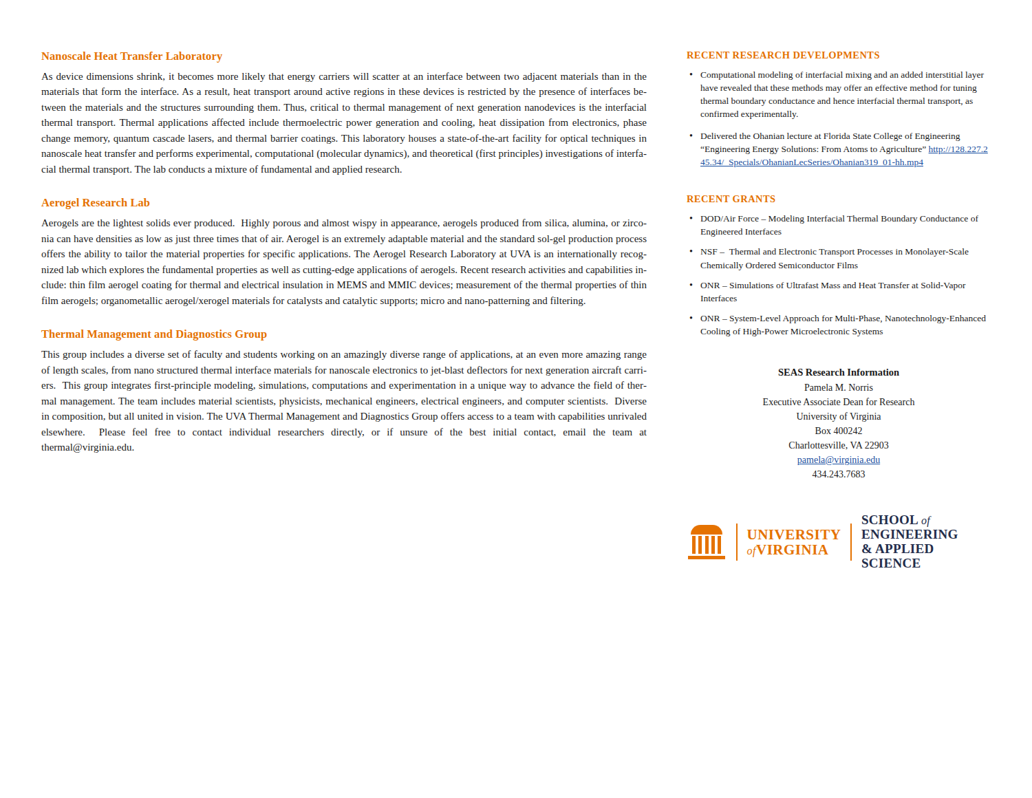Nanoscale Heat Transfer Laboratory
As device dimensions shrink, it becomes more likely that energy carriers will scatter at an interface between two adjacent materials than in the materials that form the interface. As a result, heat transport around active regions in these devices is restricted by the presence of interfaces between the materials and the structures surrounding them. Thus, critical to thermal management of next generation nanodevices is the interfacial thermal transport. Thermal applications affected include thermoelectric power generation and cooling, heat dissipation from electronics, phase change memory, quantum cascade lasers, and thermal barrier coatings. This laboratory houses a state-of-the-art facility for optical techniques in nanoscale heat transfer and performs experimental, computational (molecular dynamics), and theoretical (first principles) investigations of interfacial thermal transport. The lab conducts a mixture of fundamental and applied research.
Aerogel Research Lab
Aerogels are the lightest solids ever produced. Highly porous and almost wispy in appearance, aerogels produced from silica, alumina, or zirconia can have densities as low as just three times that of air. Aerogel is an extremely adaptable material and the standard sol-gel production process offers the ability to tailor the material properties for specific applications. The Aerogel Research Laboratory at UVA is an internationally recognized lab which explores the fundamental properties as well as cutting-edge applications of aerogels. Recent research activities and capabilities include: thin film aerogel coating for thermal and electrical insulation in MEMS and MMIC devices; measurement of the thermal properties of thin film aerogels; organometallic aerogel/xerogel materials for catalysts and catalytic supports; micro and nano-patterning and filtering.
Thermal Management and Diagnostics Group
This group includes a diverse set of faculty and students working on an amazingly diverse range of applications, at an even more amazing range of length scales, from nano structured thermal interface materials for nanoscale electronics to jet-blast deflectors for next generation aircraft carriers. This group integrates first-principle modeling, simulations, computations and experimentation in a unique way to advance the field of thermal management. The team includes material scientists, physicists, mechanical engineers, electrical engineers, and computer scientists. Diverse in composition, but all united in vision. The UVA Thermal Management and Diagnostics Group offers access to a team with capabilities unrivaled elsewhere. Please feel free to contact individual researchers directly, or if unsure of the best initial contact, email the team at thermal@virginia.edu.
Recent Research Developments
Computational modeling of interfacial mixing and an added interstitial layer have revealed that these methods may offer an effective method for tuning thermal boundary conductance and hence interfacial thermal transport, as confirmed experimentally.
Delivered the Ohanian lecture at Florida State College of Engineering “Engineering Energy Solutions: From Atoms to Agriculture” http://128.227.245.34/_Specials/OhanianLecSeries/Ohanian319_01-hh.mp4
Recent Grants
DOD/Air Force – Modeling Interfacial Thermal Boundary Conductance of Engineered Interfaces
NSF – Thermal and Electronic Transport Processes in Monolayer-Scale Chemically Ordered Semiconductor Films
ONR – Simulations of Ultrafast Mass and Heat Transfer at Solid-Vapor Interfaces
ONR – System-Level Approach for Multi-Phase, Nanotechnology-Enhanced Cooling of High-Power Microelectronic Systems
SEAS Research Information
Pamela M. Norris
Executive Associate Dean for Research
University of Virginia
Box 400242
Charlottesville, VA 22903
pamela@virginia.edu
434.243.7683
UNIVERSITY
of VIRGINIA
SCHOOL of ENGINEERING
& APPLIED SCIENCE